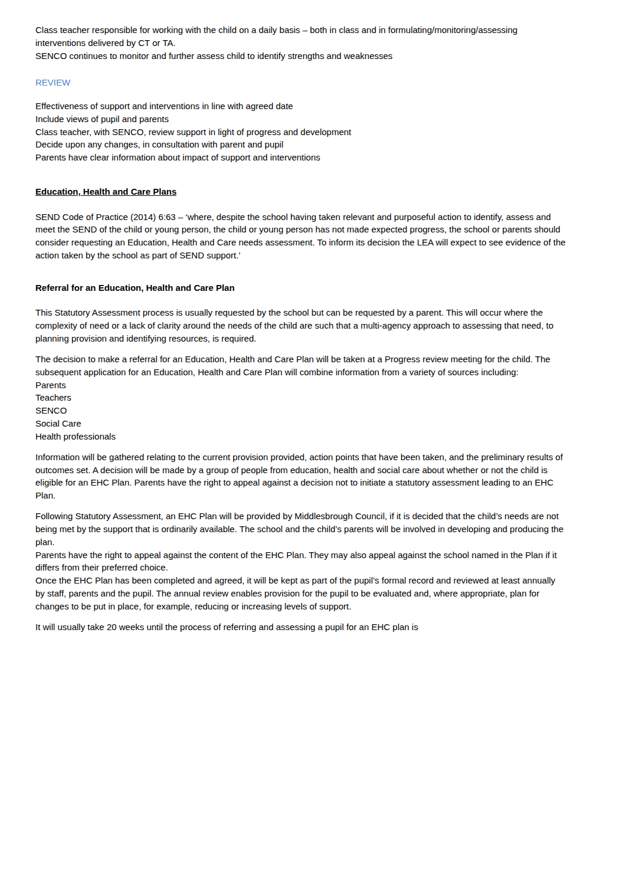Class teacher responsible for working with the child on a daily basis – both in class and in formulating/monitoring/assessing interventions delivered by CT or TA.
SENCO continues to monitor and further assess child to identify strengths and weaknesses
REVIEW
Effectiveness of support and interventions in line with agreed date
Include views of pupil and parents
Class teacher, with SENCO, review support in light of progress and development
Decide upon any changes, in consultation with parent and pupil
Parents have clear information about impact of support and interventions
Education, Health and Care Plans
SEND Code of Practice (2014) 6:63 – ‘where, despite the school having taken relevant and purposeful action to identify, assess and meet the SEND of the child or young person, the child or young person has not made expected progress, the school or parents should consider requesting an Education, Health and Care needs assessment. To inform its decision the LEA will expect to see evidence of the action taken by the school as part of SEND support.’
Referral for an Education, Health and Care Plan
This Statutory Assessment process is usually requested by the school but can be requested by a parent. This will occur where the complexity of need or a lack of clarity around the needs of the child are such that a multi-agency approach to assessing that need, to planning provision and identifying resources, is required.
The decision to make a referral for an Education, Health and Care Plan will be taken at a Progress review meeting for the child. The subsequent application for an Education, Health and Care Plan will combine information from a variety of sources including:
Parents
Teachers
SENCO
Social Care
Health professionals
Information will be gathered relating to the current provision provided, action points that have been taken, and the preliminary results of outcomes set. A decision will be made by a group of people from education, health and social care about whether or not the child is eligible for an EHC Plan. Parents have the right to appeal against a decision not to initiate a statutory assessment leading to an EHC Plan.
Following Statutory Assessment, an EHC Plan will be provided by Middlesbrough Council, if it is decided that the child’s needs are not being met by the support that is ordinarily available. The school and the child’s parents will be involved in developing and producing the plan.
Parents have the right to appeal against the content of the EHC Plan. They may also appeal against the school named in the Plan if it differs from their preferred choice.
Once the EHC Plan has been completed and agreed, it will be kept as part of the pupil’s formal record and reviewed at least annually by staff, parents and the pupil. The annual review enables provision for the pupil to be evaluated and, where appropriate, plan for changes to be put in place, for example, reducing or increasing levels of support.
It will usually take 20 weeks until the process of referring and assessing a pupil for an EHC plan is